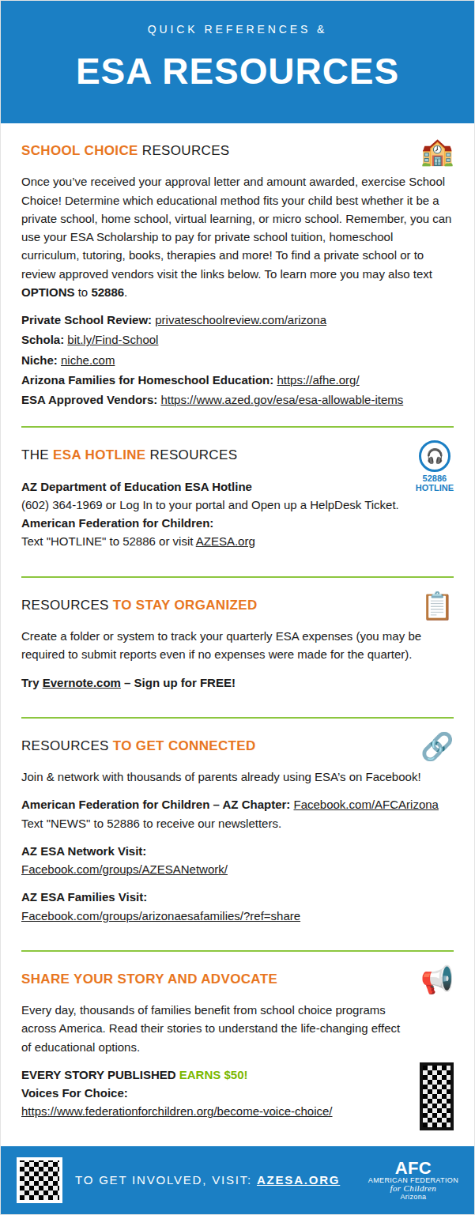Quick References &
ESA Resources
🏫
School Choice Resources
Once you’ve received your approval letter and amount awarded, exercise School Choice! Determine which educational method fits your child best whether it be a private school, home school, virtual learning, or micro school. Remember, you can use your ESA Scholarship to pay for private school tuition, homeschool curriculum, tutoring, books, therapies and more! To find a private school or to review approved vendors visit the links below. To learn more you may also text OPTIONS to 52886.
Private School Review: privateschoolreview.com/arizona
Schola: bit.ly/Find-School
Niche: niche.com
Arizona Families for Homeschool Education: https://afhe.org/
ESA Approved Vendors: https://www.azed.gov/esa/esa-allowable-items
🎧 52886
HOTLINE
The ESA Hotline Resources
AZ Department of Education ESA Hotline
(602) 364-1969 or Log In to your portal and Open up a HelpDesk Ticket.
American Federation for Children:
Text "HOTLINE" to 52886 or visit AZESA.org
📋
Resources To Stay Organized
Create a folder or system to track your quarterly ESA expenses (you may be required to submit reports even if no expenses were made for the quarter).
Try Evernote.com – Sign up for FREE!
🔗
Resources To Get Connected
Join & network with thousands of parents already using ESA’s on Facebook!
American Federation for Children – AZ Chapter: Facebook.com/AFCArizona
Text "NEWS" to 52886 to receive our newsletters.
AZ ESA Network Visit:
Facebook.com/groups/AZESANetwork/
AZ ESA Families Visit:
Facebook.com/groups/arizonaesafamilies/?ref=share
📢
Share Your Story and Advocate
Every day, thousands of families benefit from school choice programs across America. Read their stories to understand the life-changing effect of educational options.
EVERY STORY PUBLISHED EARNS $50!
Voices For Choice:
https://www.federationforchildren.org/become-voice-choice/
To get involved, visit: AZESA.ORG
AFC American Federation for Children Arizona